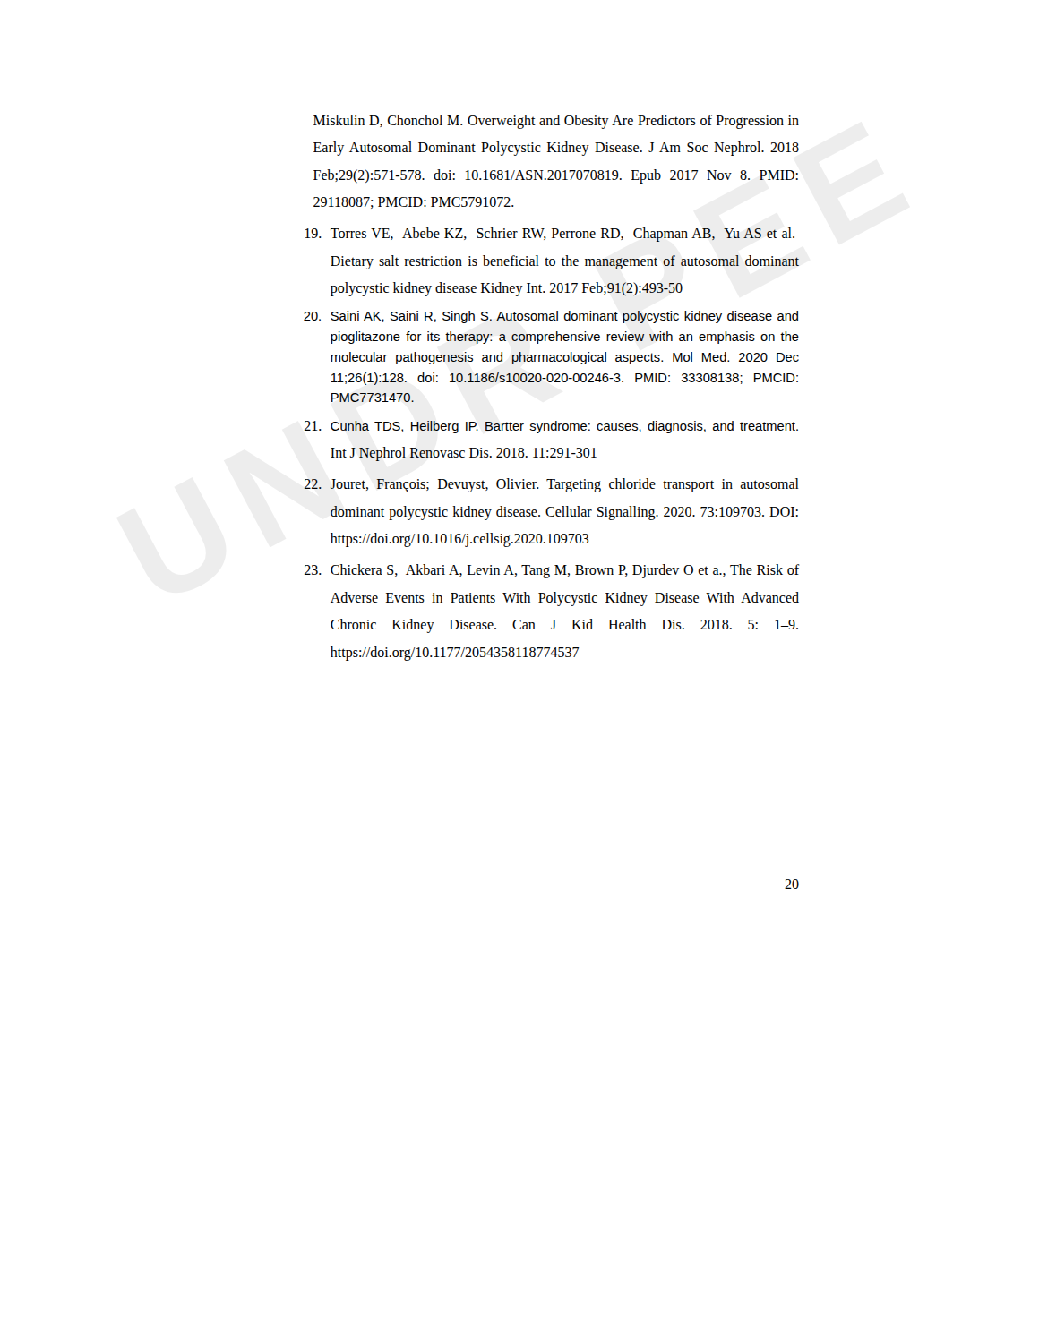UNDR PEE
Miskulin D, Chonchol M. Overweight and Obesity Are Predictors of Progression in Early Autosomal Dominant Polycystic Kidney Disease. J Am Soc Nephrol. 2018 Feb;29(2):571-578. doi: 10.1681/ASN.2017070819. Epub 2017 Nov 8. PMID: 29118087; PMCID: PMC5791072.
19.
Torres VE, Abebe KZ, Schrier RW, Perrone RD, Chapman AB, Yu AS et al. Dietary salt restriction is beneficial to the management of autosomal dominant polycystic kidney disease Kidney Int. 2017 Feb;91(2):493-50
20.
Saini AK, Saini R, Singh S. Autosomal dominant polycystic kidney disease and pioglitazone for its therapy: a comprehensive review with an emphasis on the molecular pathogenesis and pharmacological aspects. Mol Med. 2020 Dec 11;26(1):128. doi: 10.1186/s10020-020-00246-3. PMID: 33308138; PMCID: PMC7731470.
21.
Cunha TDS, Heilberg IP. Bartter syndrome: causes, diagnosis, and treatment. Int J Nephrol Renovasc Dis. 2018. 11:291-301
22.
Jouret, François; Devuyst, Olivier. Targeting chloride transport in autosomal dominant polycystic kidney disease. Cellular Signalling. 2020. 73:109703. DOI: https://doi.org/10.1016/j.cellsig.2020.109703
23.
Chickera S, Akbari A, Levin A, Tang M, Brown P, Djurdev O et a., The Risk of Adverse Events in Patients With Polycystic Kidney Disease With Advanced Chronic Kidney Disease. Can J Kid Health Dis. 2018. 5: 1–9. https://doi.org/10.1177/2054358118774537
20